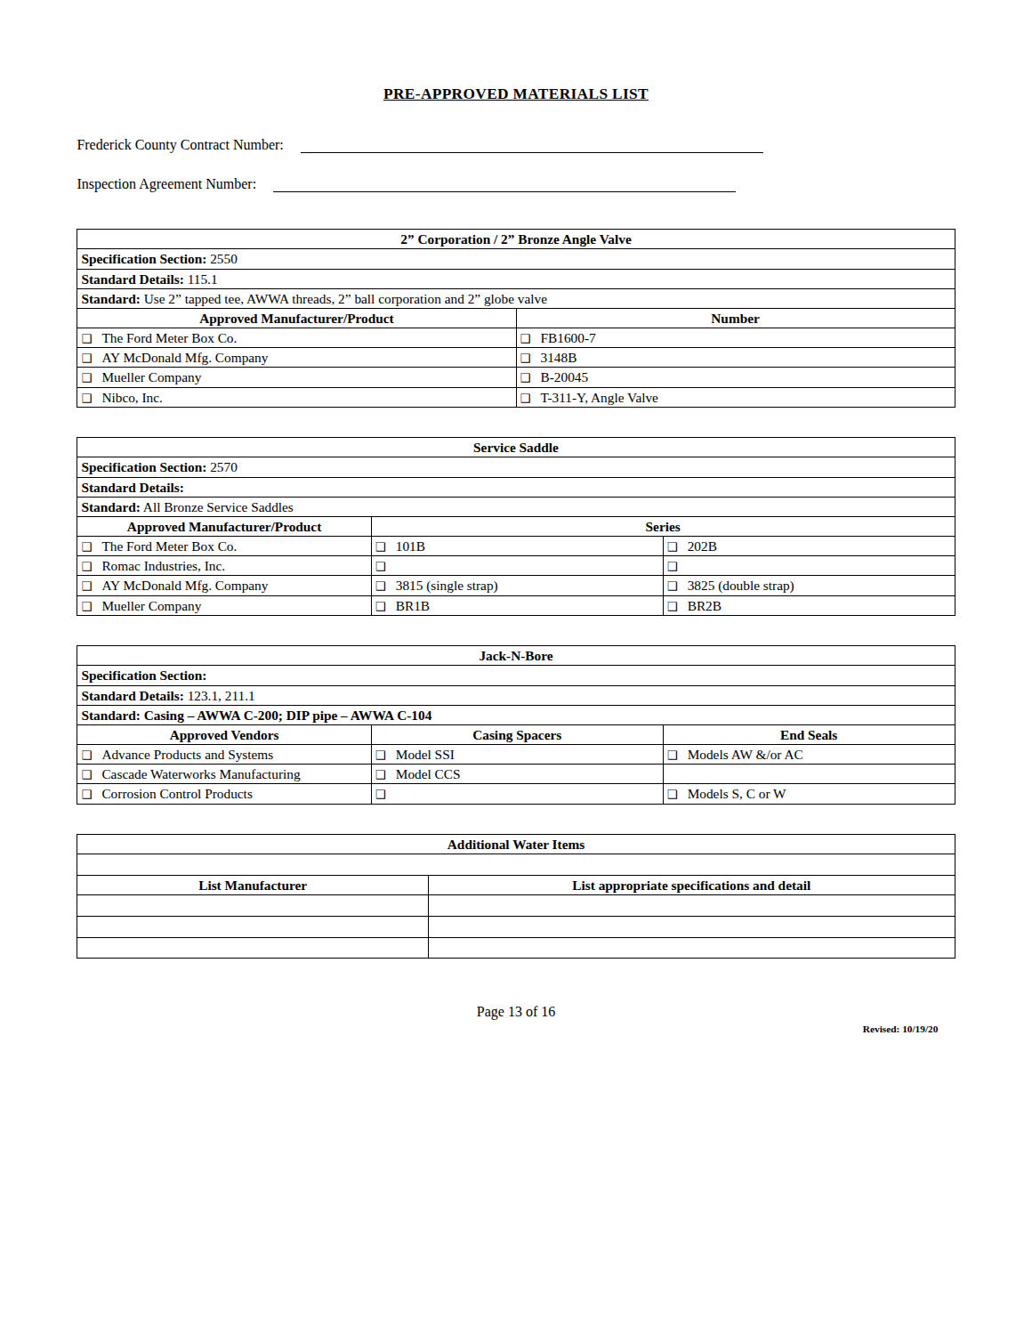PRE-APPROVED MATERIALS LIST
Frederick County Contract Number:
Inspection Agreement Number:
| 2” Corporation / 2” Bronze Angle Valve |
| Specification Section: 2550 |
| Standard Details: 115.1 |
| Standard: Use 2” tapped tee, AWWA threads, 2” ball corporation and 2” globe valve |
| Approved Manufacturer/Product | Number |
| ❑ The Ford Meter Box Co. | ❑ FB1600-7 |
| ❑ AY McDonald Mfg. Company | ❑ 3148B |
| ❑ Mueller Company | ❑ B-20045 |
| ❑ Nibco, Inc. | ❑ T-311-Y, Angle Valve |
| Service Saddle |
| Specification Section: 2570 |
| Standard Details: |
| Standard: All Bronze Service Saddles |
| Approved Manufacturer/Product | Series |
| ❑ The Ford Meter Box Co. | ❑ 101B | ❑ 202B |
| ❑ Romac Industries, Inc. | ❑ | ❑ |
| ❑ AY McDonald Mfg. Company | ❑ 3815 (single strap) | ❑ 3825 (double strap) |
| ❑ Mueller Company | ❑ BR1B | ❑ BR2B |
| Jack-N-Bore |
| Specification Section: |
| Standard Details: 123.1, 211.1 |
| Standard: Casing – AWWA C-200; DIP pipe – AWWA C-104 |
| Approved Vendors | Casing Spacers | End Seals |
| ❑ Advance Products and Systems | ❑ Model SSI | ❑ Models AW &/or AC |
| ❑ Cascade Waterworks Manufacturing | ❑ Model CCS | |
| ❑ Corrosion Control Products | ❑ | ❑ Models S, C or W |
| Additional Water Items |
| List Manufacturer | List appropriate specifications and detail |
Page 13 of 16
Revised: 10/19/20